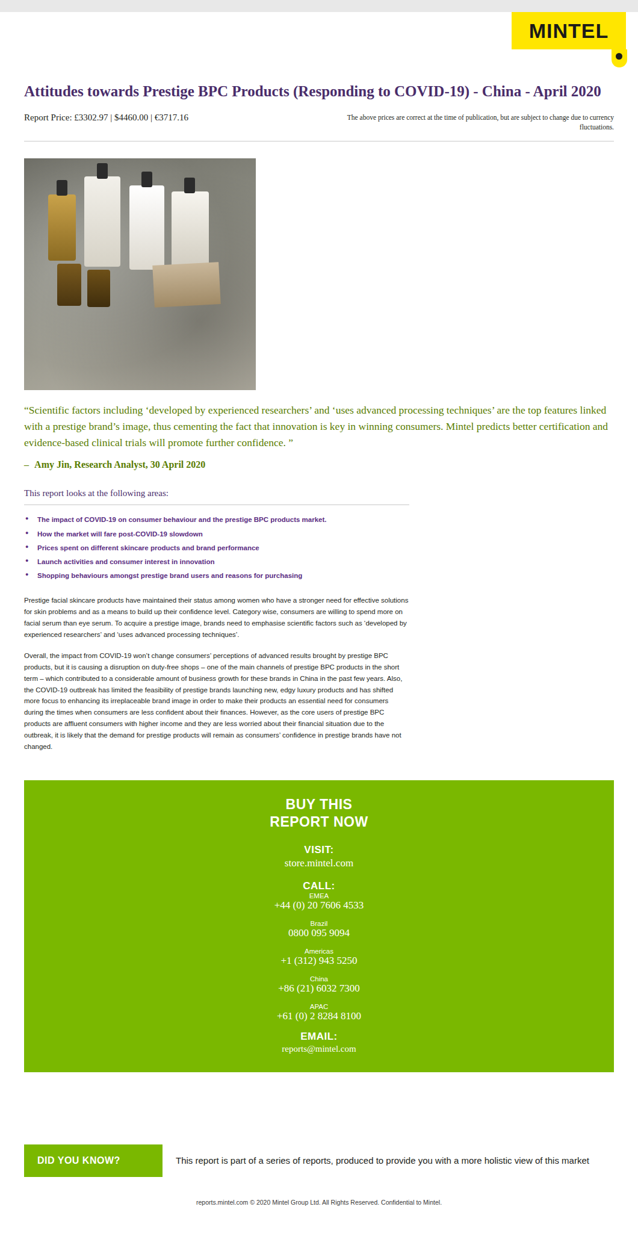MINTEL
Attitudes towards Prestige BPC Products (Responding to COVID-19) - China - April 2020
Report Price: £3302.97 | $4460.00 | €3717.16
The above prices are correct at the time of publication, but are subject to change due to currency fluctuations.
“Scientific factors including ‘developed by experienced researchers’ and ‘uses advanced processing techniques’ are the top features linked with a prestige brand’s image, thus cementing the fact that innovation is key in winning consumers. Mintel predicts better certification and evidence-based clinical trials will promote further confidence. ”
– Amy Jin, Research Analyst, 30 April 2020
This report looks at the following areas:
The impact of COVID-19 on consumer behaviour and the prestige BPC products market.
How the market will fare post-COVID-19 slowdown
Prices spent on different skincare products and brand performance
Launch activities and consumer interest in innovation
Shopping behaviours amongst prestige brand users and reasons for purchasing
Prestige facial skincare products have maintained their status among women who have a stronger need for effective solutions for skin problems and as a means to build up their confidence level. Category wise, consumers are willing to spend more on facial serum than eye serum. To acquire a prestige image, brands need to emphasise scientific factors such as ‘developed by experienced researchers’ and ‘uses advanced processing techniques’.
Overall, the impact from COVID-19 won’t change consumers’ perceptions of advanced results brought by prestige BPC products, but it is causing a disruption on duty-free shops – one of the main channels of prestige BPC products in the short term – which contributed to a considerable amount of business growth for these brands in China in the past few years. Also, the COVID-19 outbreak has limited the feasibility of prestige brands launching new, edgy luxury products and has shifted more focus to enhancing its irreplaceable brand image in order to make their products an essential need for consumers during the times when consumers are less confident about their finances. However, as the core users of prestige BPC products are affluent consumers with higher income and they are less worried about their financial situation due to the outbreak, it is likely that the demand for prestige products will remain as consumers’ confidence in prestige brands have not changed.
BUY THIS
REPORT NOW
VISIT:
store.mintel.com
CALL:
EMEA
+44 (0) 20 7606 4533
Brazil
0800 095 9094
Americas
+1 (312) 943 5250
China
+86 (21) 6032 7300
APAC
+61 (0) 2 8284 8100
EMAIL:
reports@mintel.com
DID YOU KNOW?
This report is part of a series of reports, produced to provide you with a more holistic view of this market
reports.mintel.com © 2020 Mintel Group Ltd. All Rights Reserved. Confidential to Mintel.